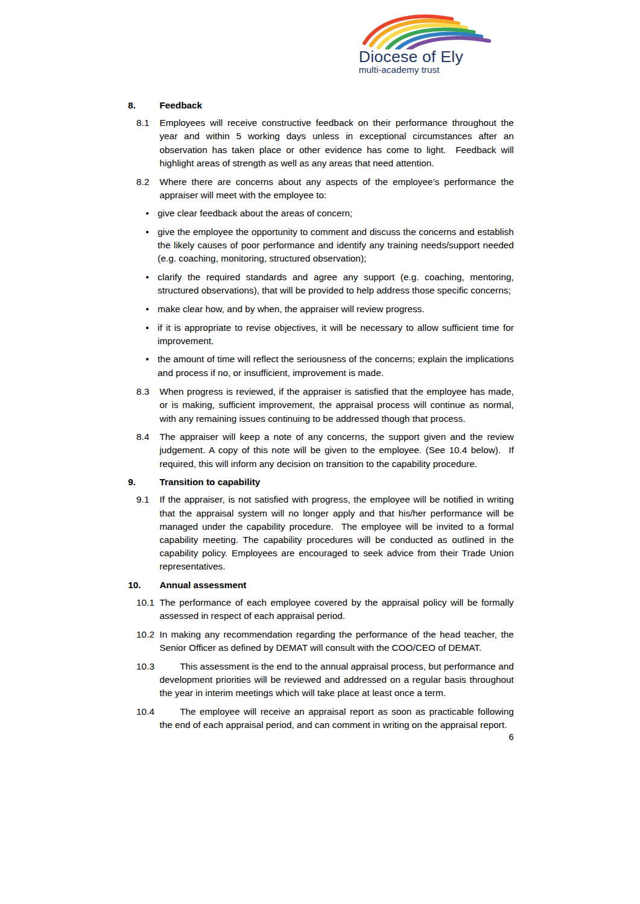Diocese of Ely
multi-academy trust
8.
Feedback
8.1
Employees will receive constructive feedback on their performance throughout the year and within 5 working days unless in exceptional circumstances after an observation has taken place or other evidence has come to light. Feedback will highlight areas of strength as well as any areas that need attention.
8.2
Where there are concerns about any aspects of the employee’s performance the appraiser will meet with the employee to:
•give clear feedback about the areas of concern;
•give the employee the opportunity to comment and discuss the concerns and establish the likely causes of poor performance and identify any training needs/support needed (e.g. coaching, monitoring, structured observation);
•clarify the required standards and agree any support (e.g. coaching, mentoring, structured observations), that will be provided to help address those specific concerns;
•make clear how, and by when, the appraiser will review progress.
•if it is appropriate to revise objectives, it will be necessary to allow sufficient time for improvement.
•the amount of time will reflect the seriousness of the concerns; explain the implications and process if no, or insufficient, improvement is made.
8.3
When progress is reviewed, if the appraiser is satisfied that the employee has made, or is making, sufficient improvement, the appraisal process will continue as normal, with any remaining issues continuing to be addressed though that process.
8.4
The appraiser will keep a note of any concerns, the support given and the review judgement. A copy of this note will be given to the employee. (See 10.4 below). If required, this will inform any decision on transition to the capability procedure.
9.
Transition to capability
9.1
If the appraiser, is not satisfied with progress, the employee will be notified in writing that the appraisal system will no longer apply and that his/her performance will be managed under the capability procedure. The employee will be invited to a formal capability meeting. The capability procedures will be conducted as outlined in the capability policy. Employees are encouraged to seek advice from their Trade Union representatives.
10.
Annual assessment
10.1
The performance of each employee covered by the appraisal policy will be formally assessed in respect of each appraisal period.
10.2
In making any recommendation regarding the performance of the head teacher, the Senior Officer as defined by DEMAT will consult with the COO/CEO of DEMAT.
10.3
This assessment is the end to the annual appraisal process, but performance and development priorities will be reviewed and addressed on a regular basis throughout the year in interim meetings which will take place at least once a term.
10.4
The employee will receive an appraisal report as soon as practicable following the end of each appraisal period, and can comment in writing on the appraisal report.
6